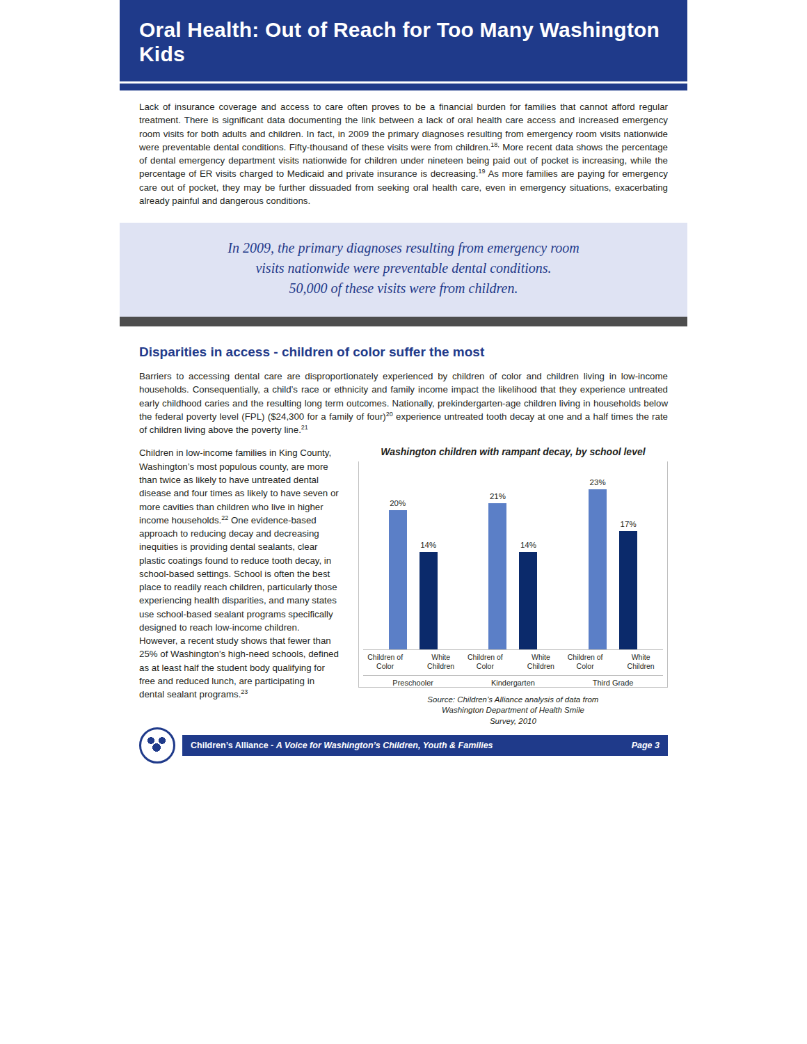Oral Health: Out of Reach for Too Many Washington Kids
Lack of insurance coverage and access to care often proves to be a financial burden for families that cannot afford regular treatment. There is significant data documenting the link between a lack of oral health care access and increased emergency room visits for both adults and children. In fact, in 2009 the primary diagnoses resulting from emergency room visits nationwide were preventable dental conditions. Fifty-thousand of these visits were from children.18, More recent data shows the percentage of dental emergency department visits nationwide for children under nineteen being paid out of pocket is increasing, while the percentage of ER visits charged to Medicaid and private insurance is decreasing.19 As more families are paying for emergency care out of pocket, they may be further dissuaded from seeking oral health care, even in emergency situations, exacerbating already painful and dangerous conditions.
In 2009, the primary diagnoses resulting from emergency room
visits nationwide were preventable dental conditions.
50,000 of these visits were from children.
Disparities in access - children of color suffer the most
Barriers to accessing dental care are disproportionately experienced by children of color and children living in low-income households. Consequentially, a child’s race or ethnicity and family income impact the likelihood that they experience untreated early childhood caries and the resulting long term outcomes. Nationally, prekindergarten-age children living in households below the federal poverty level (FPL) ($24,300 for a family of four)20 experience untreated tooth decay at one and a half times the rate of children living above the poverty line.21
Children in low-income families in King County, Washington’s most populous county, are more than twice as likely to have untreated dental disease and four times as likely to have seven or more cavities than children who live in higher income households.22 One evidence-based approach to reducing decay and decreasing inequities is providing dental sealants, clear plastic coatings found to reduce tooth decay, in school-based settings. School is often the best place to readily reach children, particularly those experiencing health disparities, and many states use school-based sealant programs specifically designed to reach low-income children. However, a recent study shows that fewer than 25% of Washington’s high-need schools, defined as at least half the student body qualifying for free and reduced lunch, are participating in dental sealant programs.23
Washington children with rampant decay, by school level
20%
14%
21%
14%
23%
17%
Children of Color White Children
Preschooler
Children of Color White Children
Kindergarten
Children of Color White Children
Third Grade
Source: Children’s Alliance analysis of data from
Washington Department of Health Smile
Survey, 2010
Children’s Alliance - A Voice for Washington’s Children, Youth & Families
Page 3